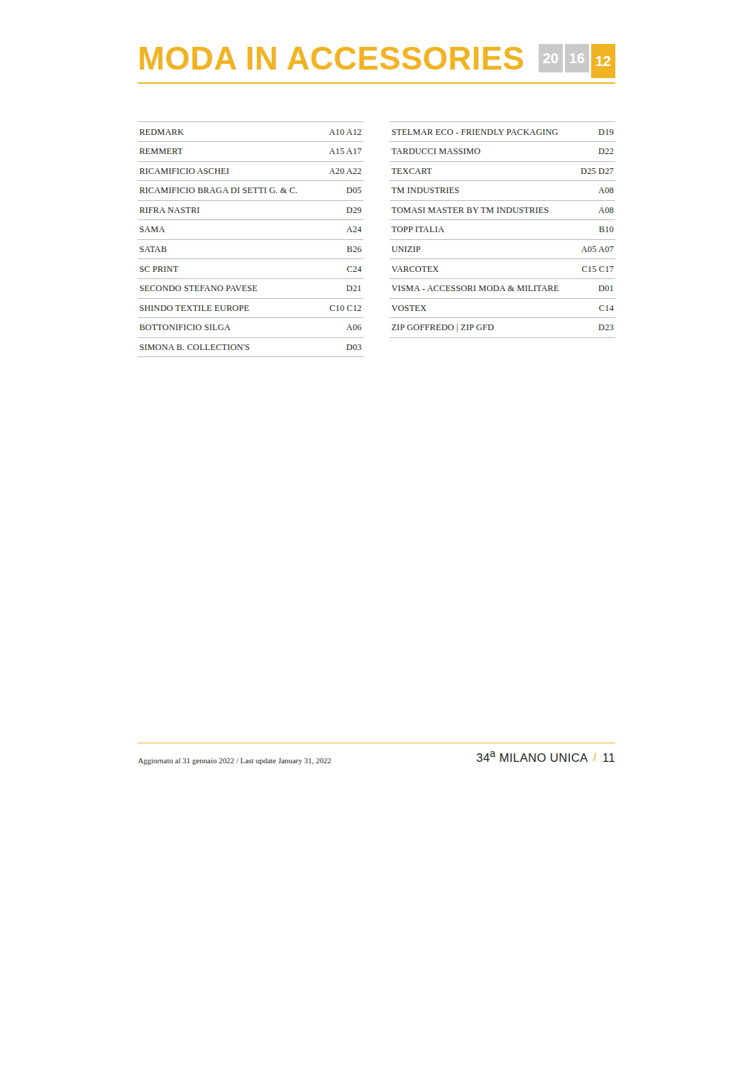Moda In Accessories
20
16
12
| REDMARK | A10 A12 |
| REMMERT | A15 A17 |
| RICAMIFICIO ASCHEI | A20 A22 |
| RICAMIFICIO BRAGA DI SETTI G. & C. | D05 |
| RIFRA NASTRI | D29 |
| SAMA | A24 |
| SATAB | B26 |
| SC PRINT | C24 |
| SECONDO STEFANO PAVESE | D21 |
| SHINDO TEXTILE EUROPE | C10 C12 |
| BOTTONIFICIO SILGA | A06 |
| SIMONA B. COLLECTION'S | D03 |
| STELMAR ECO - FRIENDLY PACKAGING | D19 |
| TARDUCCI MASSIMO | D22 |
| TEXCART | D25 D27 |
| TM INDUSTRIES | A08 |
| TOMASI MASTER BY TM INDUSTRIES | A08 |
| TOPP ITALIA | B10 |
| UNIZIP | A05 A07 |
| VARCOTEX | C15 C17 |
| VISMA - ACCESSORI MODA & MILITARE | D01 |
| VOSTEX | C14 |
| ZIP GOFFREDO / ZIP GFD | D23 |
Aggiornato al 31 gennaio 2022 / Last update January 31, 2022
34a MILANO UNICA / 11